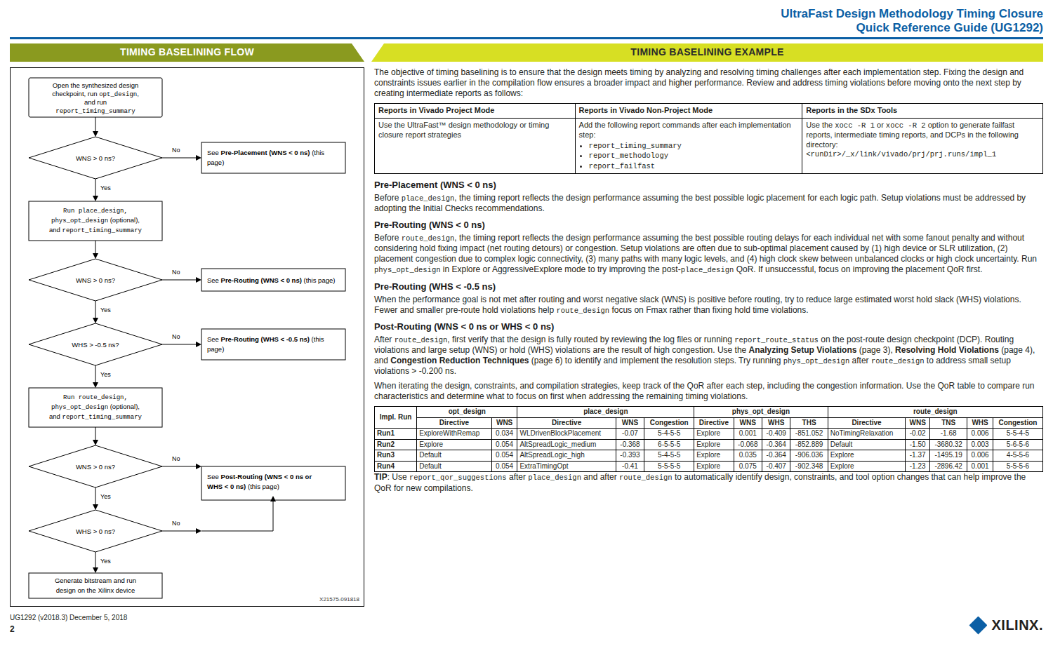UltraFast Design Methodology Timing Closure
Quick Reference Guide (UG1292)
TIMING BASELINING FLOW
TIMING BASELINING EXAMPLE
Open the synthesized design checkpoint, run opt_design, and run report_timing_summary WNS > 0 ns? No See Pre-Placement (WNS < 0 ns) (this page) Yes Run place_design, phys_opt_design (optional), and report_timing_summary WNS > 0 ns? No See Pre-Routing (WNS < 0 ns) (this page) Yes WHS > -0.5 ns? No See Pre-Routing (WHS < -0.5 ns) (this page) Yes Run route_design, phys_opt_design (optional), and report_timing_summary WNS > 0 ns? No See Post-Routing (WNS < 0 ns or WHS < 0 ns) (this page) Yes WHS > 0 ns? No Yes Generate bitstream and run design on the Xilinx device
X21575-091818
The objective of timing baselining is to ensure that the design meets timing by analyzing and resolving timing challenges after each implementation step. Fixing the design and constraints issues earlier in the compilation flow ensures a broader impact and higher performance. Review and address timing violations before moving onto the next step by creating intermediate reports as follows:
| Reports in Vivado Project Mode | Reports in Vivado Non-Project Mode | Reports in the SDx Tools |
| --- | --- | --- |
| Use the UltraFast™ design methodology or timing closure report strategies | Add the following report commands after each implementation step: report_timing_summary report_methodology report_failfast | Use the xocc -R 1 or xocc -R 2 option to generate failfast reports, intermediate timing reports, and DCPs in the following directory: <runDir>/_x/link/vivado/prj/prj.runs/impl_1 |
Pre-Placement (WNS < 0 ns)
Before place_design, the timing report reflects the design performance assuming the best possible logic placement for each logic path. Setup violations must be addressed by adopting the Initial Checks recommendations.
Pre-Routing (WNS < 0 ns)
Before route_design, the timing report reflects the design performance assuming the best possible routing delays for each individual net with some fanout penalty and without considering hold fixing impact (net routing detours) or congestion. Setup violations are often due to sub-optimal placement caused by (1) high device or SLR utilization, (2) placement congestion due to complex logic connectivity, (3) many paths with many logic levels, and (4) high clock skew between unbalanced clocks or high clock uncertainty. Run phys_opt_design in Explore or AggressiveExplore mode to try improving the post-place_design QoR. If unsuccessful, focus on improving the placement QoR first.
Pre-Routing (WHS < -0.5 ns)
When the performance goal is not met after routing and worst negative slack (WNS) is positive before routing, try to reduce large estimated worst hold slack (WHS) violations. Fewer and smaller pre-route hold violations help route_design focus on Fmax rather than fixing hold time violations.
Post-Routing (WNS < 0 ns or WHS < 0 ns)
After route_design, first verify that the design is fully routed by reviewing the log files or running report_route_status on the post-route design checkpoint (DCP). Routing violations and large setup (WNS) or hold (WHS) violations are the result of high congestion. Use the Analyzing Setup Violations (page 3), Resolving Hold Violations (page 4), and Congestion Reduction Techniques (page 6) to identify and implement the resolution steps. Try running phys_opt_design after route_design to address small setup violations > -0.200 ns.
When iterating the design, constraints, and compilation strategies, keep track of the QoR after each step, including the congestion information. Use the QoR table to compare run characteristics and determine what to focus on first when addressing the remaining timing violations.
| Impl. Run | opt_design | place_design | phys_opt_design | route_design |
| --- | --- | --- | --- | --- |
| Directive | WNS | Directive | WNS | Congestion | Directive | WNS | WHS | THS | Directive | WNS | TNS | WHS | Congestion |
| Run1 | ExploreWithRemap | 0.034 | WLDrivenBlockPlacement | -0.07 | 5-4-5-5 | Explore | 0.001 | -0.409 | -851.052 | NoTimingRelaxation | -0.02 | -1.68 | 0.006 | 5-5-4-5 |
| Run2 | Explore | 0.054 | AltSpreadLogic_medium | -0.368 | 6-5-5-5 | Explore | -0.068 | -0.364 | -852.889 | Default | -1.50 | -3680.32 | 0.003 | 5-6-5-6 |
| Run3 | Default | 0.054 | AltSpreadLogic_high | -0.393 | 5-4-5-5 | Explore | 0.035 | -0.364 | -906.036 | Explore | -1.37 | -1495.19 | 0.006 | 4-5-5-6 |
| Run4 | Default | 0.054 | ExtraTimingOpt | -0.41 | 5-5-5-5 | Explore | 0.075 | -0.407 | -902.348 | Explore | -1.23 | -2896.42 | 0.001 | 5-5-5-6 |
TIP: Use report_qor_suggestions after place_design and after route_design to automatically identify design, constraints, and tool option changes that can help improve the QoR for new compilations.
UG1292 (v2018.3) December 5, 2018
2
XILINX.